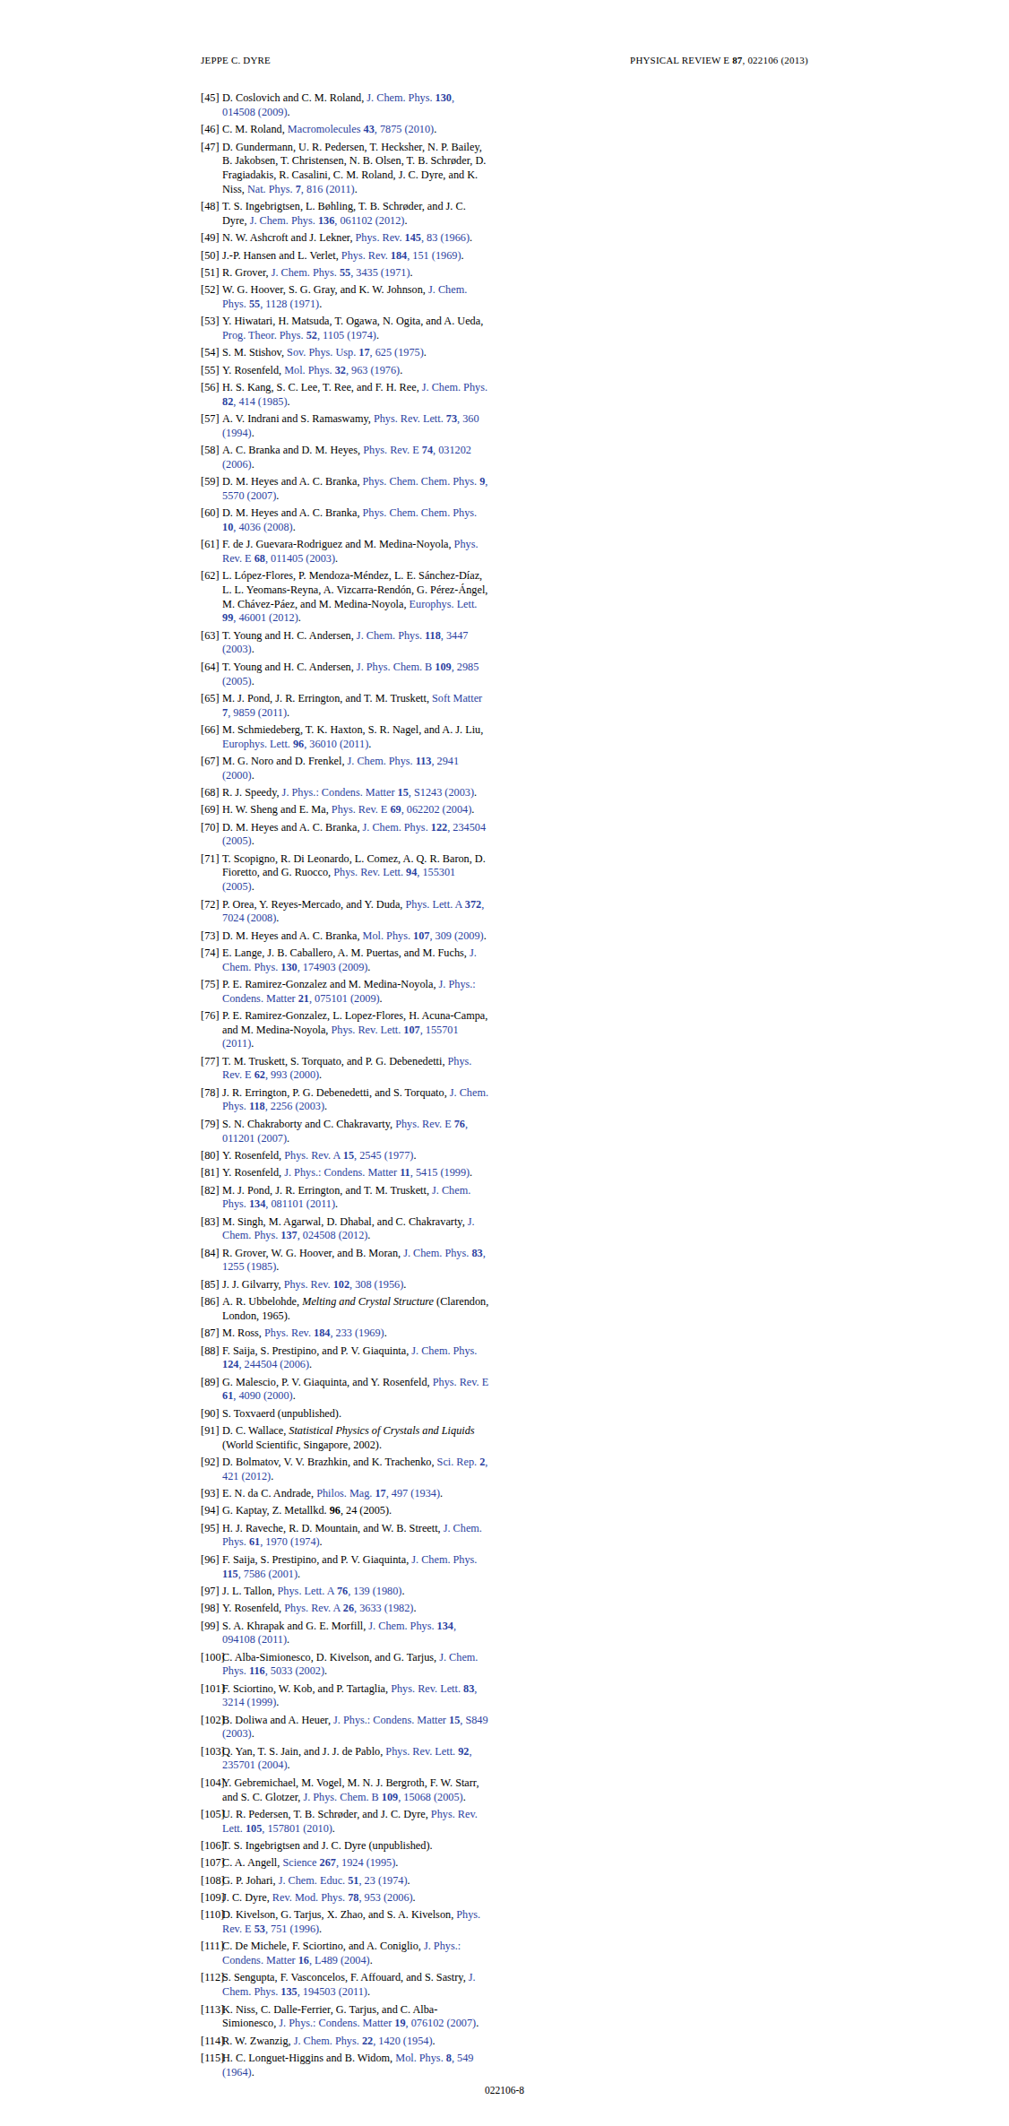Jeppe C. Dyre
Physical Review E 87, 022106 (2013)
[45] D. Coslovich and C. M. Roland, J. Chem. Phys. 130, 014508 (2009).
[46] C. M. Roland, Macromolecules 43, 7875 (2010).
[47] D. Gundermann, U. R. Pedersen, T. Hecksher, N. P. Bailey, B. Jakobsen, T. Christensen, N. B. Olsen, T. B. Schrøder, D. Fragiadakis, R. Casalini, C. M. Roland, J. C. Dyre, and K. Niss, Nat. Phys. 7, 816 (2011).
[48] T. S. Ingebrigtsen, L. Bøhling, T. B. Schrøder, and J. C. Dyre, J. Chem. Phys. 136, 061102 (2012).
[49] N. W. Ashcroft and J. Lekner, Phys. Rev. 145, 83 (1966).
[50] J.-P. Hansen and L. Verlet, Phys. Rev. 184, 151 (1969).
[51] R. Grover, J. Chem. Phys. 55, 3435 (1971).
[52] W. G. Hoover, S. G. Gray, and K. W. Johnson, J. Chem. Phys. 55, 1128 (1971).
[53] Y. Hiwatari, H. Matsuda, T. Ogawa, N. Ogita, and A. Ueda, Prog. Theor. Phys. 52, 1105 (1974).
[54] S. M. Stishov, Sov. Phys. Usp. 17, 625 (1975).
[55] Y. Rosenfeld, Mol. Phys. 32, 963 (1976).
[56] H. S. Kang, S. C. Lee, T. Ree, and F. H. Ree, J. Chem. Phys. 82, 414 (1985).
[57] A. V. Indrani and S. Ramaswamy, Phys. Rev. Lett. 73, 360 (1994).
[58] A. C. Branka and D. M. Heyes, Phys. Rev. E 74, 031202 (2006).
[59] D. M. Heyes and A. C. Branka, Phys. Chem. Chem. Phys. 9, 5570 (2007).
[60] D. M. Heyes and A. C. Branka, Phys. Chem. Chem. Phys. 10, 4036 (2008).
[61] F. de J. Guevara-Rodriguez and M. Medina-Noyola, Phys. Rev. E 68, 011405 (2003).
[62] L. López-Flores, P. Mendoza-Méndez, L. E. Sánchez-Díaz, L. L. Yeomans-Reyna, A. Vizcarra-Rendón, G. Pérez-Ángel, M. Chávez-Páez, and M. Medina-Noyola, Europhys. Lett. 99, 46001 (2012).
[63] T. Young and H. C. Andersen, J. Chem. Phys. 118, 3447 (2003).
[64] T. Young and H. C. Andersen, J. Phys. Chem. B 109, 2985 (2005).
[65] M. J. Pond, J. R. Errington, and T. M. Truskett, Soft Matter 7, 9859 (2011).
[66] M. Schmiedeberg, T. K. Haxton, S. R. Nagel, and A. J. Liu, Europhys. Lett. 96, 36010 (2011).
[67] M. G. Noro and D. Frenkel, J. Chem. Phys. 113, 2941 (2000).
[68] R. J. Speedy, J. Phys.: Condens. Matter 15, S1243 (2003).
[69] H. W. Sheng and E. Ma, Phys. Rev. E 69, 062202 (2004).
[70] D. M. Heyes and A. C. Branka, J. Chem. Phys. 122, 234504 (2005).
[71] T. Scopigno, R. Di Leonardo, L. Comez, A. Q. R. Baron, D. Fioretto, and G. Ruocco, Phys. Rev. Lett. 94, 155301 (2005).
[72] P. Orea, Y. Reyes-Mercado, and Y. Duda, Phys. Lett. A 372, 7024 (2008).
[73] D. M. Heyes and A. C. Branka, Mol. Phys. 107, 309 (2009).
[74] E. Lange, J. B. Caballero, A. M. Puertas, and M. Fuchs, J. Chem. Phys. 130, 174903 (2009).
[75] P. E. Ramirez-Gonzalez and M. Medina-Noyola, J. Phys.: Condens. Matter 21, 075101 (2009).
[76] P. E. Ramirez-Gonzalez, L. Lopez-Flores, H. Acuna-Campa, and M. Medina-Noyola, Phys. Rev. Lett. 107, 155701 (2011).
[77] T. M. Truskett, S. Torquato, and P. G. Debenedetti, Phys. Rev. E 62, 993 (2000).
[78] J. R. Errington, P. G. Debenedetti, and S. Torquato, J. Chem. Phys. 118, 2256 (2003).
[79] S. N. Chakraborty and C. Chakravarty, Phys. Rev. E 76, 011201 (2007).
[80] Y. Rosenfeld, Phys. Rev. A 15, 2545 (1977).
[81] Y. Rosenfeld, J. Phys.: Condens. Matter 11, 5415 (1999).
[82] M. J. Pond, J. R. Errington, and T. M. Truskett, J. Chem. Phys. 134, 081101 (2011).
[83] M. Singh, M. Agarwal, D. Dhabal, and C. Chakravarty, J. Chem. Phys. 137, 024508 (2012).
[84] R. Grover, W. G. Hoover, and B. Moran, J. Chem. Phys. 83, 1255 (1985).
[85] J. J. Gilvarry, Phys. Rev. 102, 308 (1956).
[86] A. R. Ubbelohde, Melting and Crystal Structure (Clarendon, London, 1965).
[87] M. Ross, Phys. Rev. 184, 233 (1969).
[88] F. Saija, S. Prestipino, and P. V. Giaquinta, J. Chem. Phys. 124, 244504 (2006).
[89] G. Malescio, P. V. Giaquinta, and Y. Rosenfeld, Phys. Rev. E 61, 4090 (2000).
[90] S. Toxvaerd (unpublished).
[91] D. C. Wallace, Statistical Physics of Crystals and Liquids (World Scientific, Singapore, 2002).
[92] D. Bolmatov, V. V. Brazhkin, and K. Trachenko, Sci. Rep. 2, 421 (2012).
[93] E. N. da C. Andrade, Philos. Mag. 17, 497 (1934).
[94] G. Kaptay, Z. Metallkd. 96, 24 (2005).
[95] H. J. Raveche, R. D. Mountain, and W. B. Streett, J. Chem. Phys. 61, 1970 (1974).
[96] F. Saija, S. Prestipino, and P. V. Giaquinta, J. Chem. Phys. 115, 7586 (2001).
[97] J. L. Tallon, Phys. Lett. A 76, 139 (1980).
[98] Y. Rosenfeld, Phys. Rev. A 26, 3633 (1982).
[99] S. A. Khrapak and G. E. Morfill, J. Chem. Phys. 134, 094108 (2011).
[100] C. Alba-Simionesco, D. Kivelson, and G. Tarjus, J. Chem. Phys. 116, 5033 (2002).
[101] F. Sciortino, W. Kob, and P. Tartaglia, Phys. Rev. Lett. 83, 3214 (1999).
[102] B. Doliwa and A. Heuer, J. Phys.: Condens. Matter 15, S849 (2003).
[103] Q. Yan, T. S. Jain, and J. J. de Pablo, Phys. Rev. Lett. 92, 235701 (2004).
[104] Y. Gebremichael, M. Vogel, M. N. J. Bergroth, F. W. Starr, and S. C. Glotzer, J. Phys. Chem. B 109, 15068 (2005).
[105] U. R. Pedersen, T. B. Schrøder, and J. C. Dyre, Phys. Rev. Lett. 105, 157801 (2010).
[106] T. S. Ingebrigtsen and J. C. Dyre (unpublished).
[107] C. A. Angell, Science 267, 1924 (1995).
[108] G. P. Johari, J. Chem. Educ. 51, 23 (1974).
[109] J. C. Dyre, Rev. Mod. Phys. 78, 953 (2006).
[110] D. Kivelson, G. Tarjus, X. Zhao, and S. A. Kivelson, Phys. Rev. E 53, 751 (1996).
[111] C. De Michele, F. Sciortino, and A. Coniglio, J. Phys.: Condens. Matter 16, L489 (2004).
[112] S. Sengupta, F. Vasconcelos, F. Affouard, and S. Sastry, J. Chem. Phys. 135, 194503 (2011).
[113] K. Niss, C. Dalle-Ferrier, G. Tarjus, and C. Alba-Simionesco, J. Phys.: Condens. Matter 19, 076102 (2007).
[114] R. W. Zwanzig, J. Chem. Phys. 22, 1420 (1954).
[115] H. C. Longuet-Higgins and B. Widom, Mol. Phys. 8, 549 (1964).
022106-8